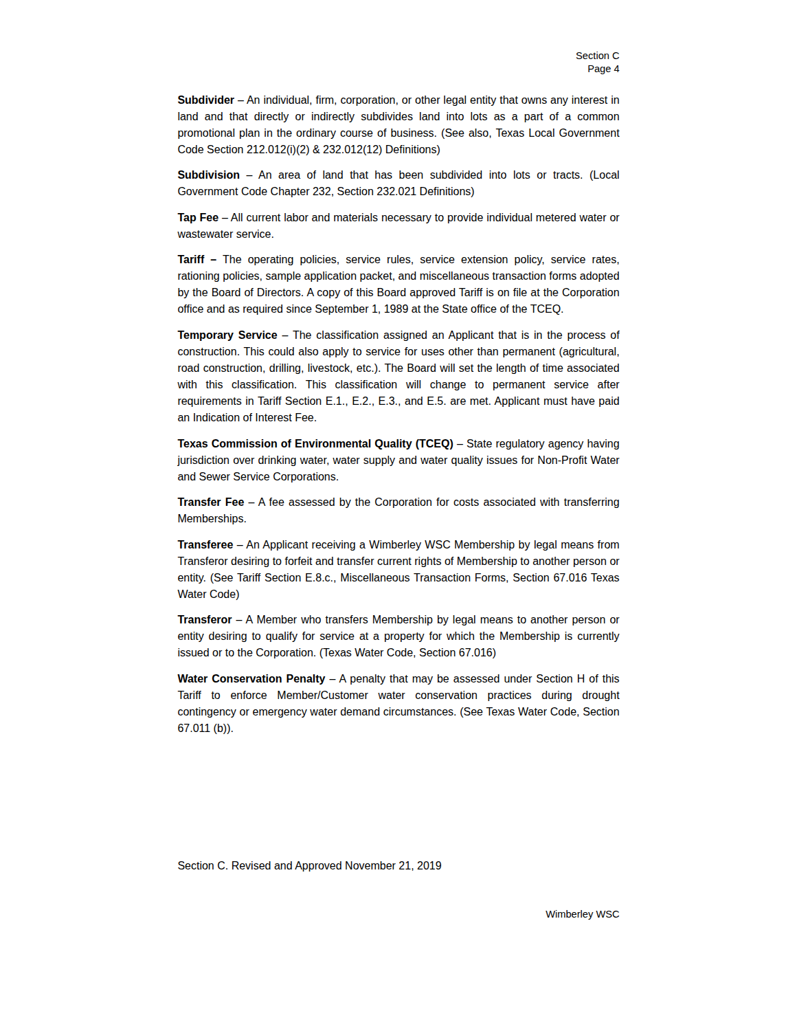Section C
Page 4
Subdivider – An individual, firm, corporation, or other legal entity that owns any interest in land and that directly or indirectly subdivides land into lots as a part of a common promotional plan in the ordinary course of business. (See also, Texas Local Government Code Section 212.012(i)(2) & 232.012(12) Definitions)
Subdivision – An area of land that has been subdivided into lots or tracts. (Local Government Code Chapter 232, Section 232.021 Definitions)
Tap Fee – All current labor and materials necessary to provide individual metered water or wastewater service.
Tariff – The operating policies, service rules, service extension policy, service rates, rationing policies, sample application packet, and miscellaneous transaction forms adopted by the Board of Directors. A copy of this Board approved Tariff is on file at the Corporation office and as required since September 1, 1989 at the State office of the TCEQ.
Temporary Service – The classification assigned an Applicant that is in the process of construction. This could also apply to service for uses other than permanent (agricultural, road construction, drilling, livestock, etc.). The Board will set the length of time associated with this classification. This classification will change to permanent service after requirements in Tariff Section E.1., E.2., E.3., and E.5. are met. Applicant must have paid an Indication of Interest Fee.
Texas Commission of Environmental Quality (TCEQ) – State regulatory agency having jurisdiction over drinking water, water supply and water quality issues for Non-Profit Water and Sewer Service Corporations.
Transfer Fee – A fee assessed by the Corporation for costs associated with transferring Memberships.
Transferee – An Applicant receiving a Wimberley WSC Membership by legal means from Transferor desiring to forfeit and transfer current rights of Membership to another person or entity. (See Tariff Section E.8.c., Miscellaneous Transaction Forms, Section 67.016 Texas Water Code)
Transferor – A Member who transfers Membership by legal means to another person or entity desiring to qualify for service at a property for which the Membership is currently issued or to the Corporation. (Texas Water Code, Section 67.016)
Water Conservation Penalty – A penalty that may be assessed under Section H of this Tariff to enforce Member/Customer water conservation practices during drought contingency or emergency water demand circumstances. (See Texas Water Code, Section 67.011 (b)).
Section C. Revised and Approved November 21, 2019
Wimberley WSC